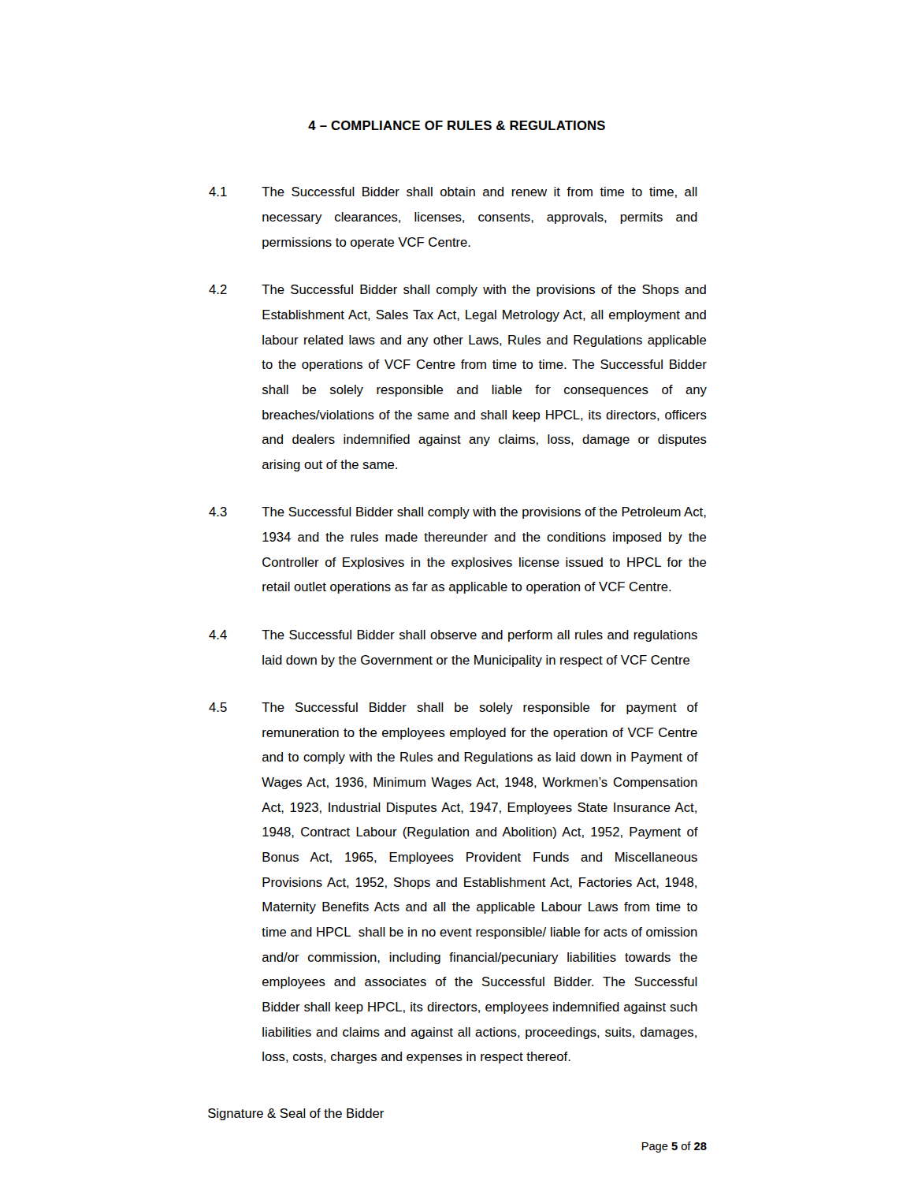4 – COMPLIANCE OF RULES & REGULATIONS
4.1 The Successful Bidder shall obtain and renew it from time to time, all necessary clearances, licenses, consents, approvals, permits and permissions to operate VCF Centre.
4.2 The Successful Bidder shall comply with the provisions of the Shops and Establishment Act, Sales Tax Act, Legal Metrology Act, all employment and labour related laws and any other Laws, Rules and Regulations applicable to the operations of VCF Centre from time to time. The Successful Bidder shall be solely responsible and liable for consequences of any breaches/violations of the same and shall keep HPCL, its directors, officers and dealers indemnified against any claims, loss, damage or disputes arising out of the same.
4.3 The Successful Bidder shall comply with the provisions of the Petroleum Act, 1934 and the rules made thereunder and the conditions imposed by the Controller of Explosives in the explosives license issued to HPCL for the retail outlet operations as far as applicable to operation of VCF Centre.
4.4 The Successful Bidder shall observe and perform all rules and regulations laid down by the Government or the Municipality in respect of VCF Centre
4.5 The Successful Bidder shall be solely responsible for payment of remuneration to the employees employed for the operation of VCF Centre and to comply with the Rules and Regulations as laid down in Payment of Wages Act, 1936, Minimum Wages Act, 1948, Workmen’s Compensation Act, 1923, Industrial Disputes Act, 1947, Employees State Insurance Act, 1948, Contract Labour (Regulation and Abolition) Act, 1952, Payment of Bonus Act, 1965, Employees Provident Funds and Miscellaneous Provisions Act, 1952, Shops and Establishment Act, Factories Act, 1948, Maternity Benefits Acts and all the applicable Labour Laws from time to time and HPCL shall be in no event responsible/ liable for acts of omission and/or commission, including financial/pecuniary liabilities towards the employees and associates of the Successful Bidder. The Successful Bidder shall keep HPCL, its directors, employees indemnified against such liabilities and claims and against all actions, proceedings, suits, damages, loss, costs, charges and expenses in respect thereof.
Signature & Seal of the Bidder
Page 5 of 28